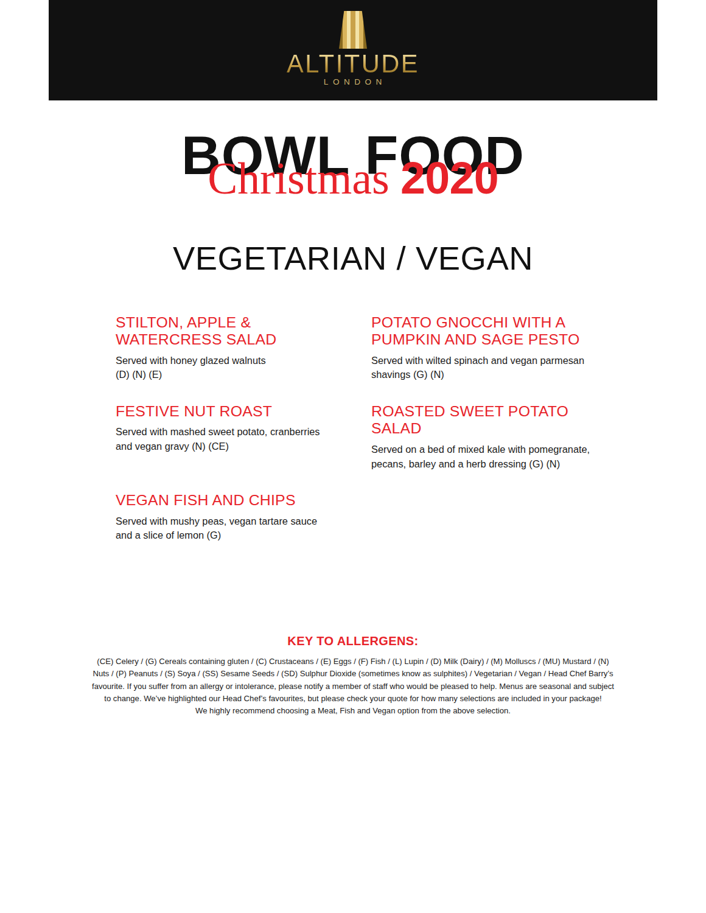ALTITUDE LONDON
BOWL FOOD
Christmas 2020
Vegetarian / Vegan
Stilton, Apple & Watercress Salad
Served with honey glazed walnuts
(D) (N) (E)
Potato Gnocchi with a Pumpkin and Sage Pesto
Served with wilted spinach and vegan parmesan shavings (G) (N)
Festive Nut Roast
Served with mashed sweet potato, cranberries and vegan gravy (N) (CE)
Roasted Sweet Potato Salad
Served on a bed of mixed kale with pomegranate, pecans, barley and a herb dressing (G) (N)
Vegan Fish and Chips
Served with mushy peas, vegan tartare sauce and a slice of lemon (G)
Key to Allergens:
(CE) Celery / (G) Cereals containing gluten / (C) Crustaceans / (E) Eggs / (F) Fish / (L) Lupin / (D) Milk (Dairy) / (M) Molluscs / (MU) Mustard / (N) Nuts / (P) Peanuts / (S) Soya / (SS) Sesame Seeds / (SD) Sulphur Dioxide (sometimes know as sulphites) / Vegetarian / Vegan / Head Chef Barry’s favourite. If you suffer from an allergy or intolerance, please notify a member of staff who would be pleased to help. Menus are seasonal and subject to change. We’ve highlighted our Head Chef’s favourites, but please check your quote for how many selections are included in your package!
We highly recommend choosing a Meat, Fish and Vegan option from the above selection.